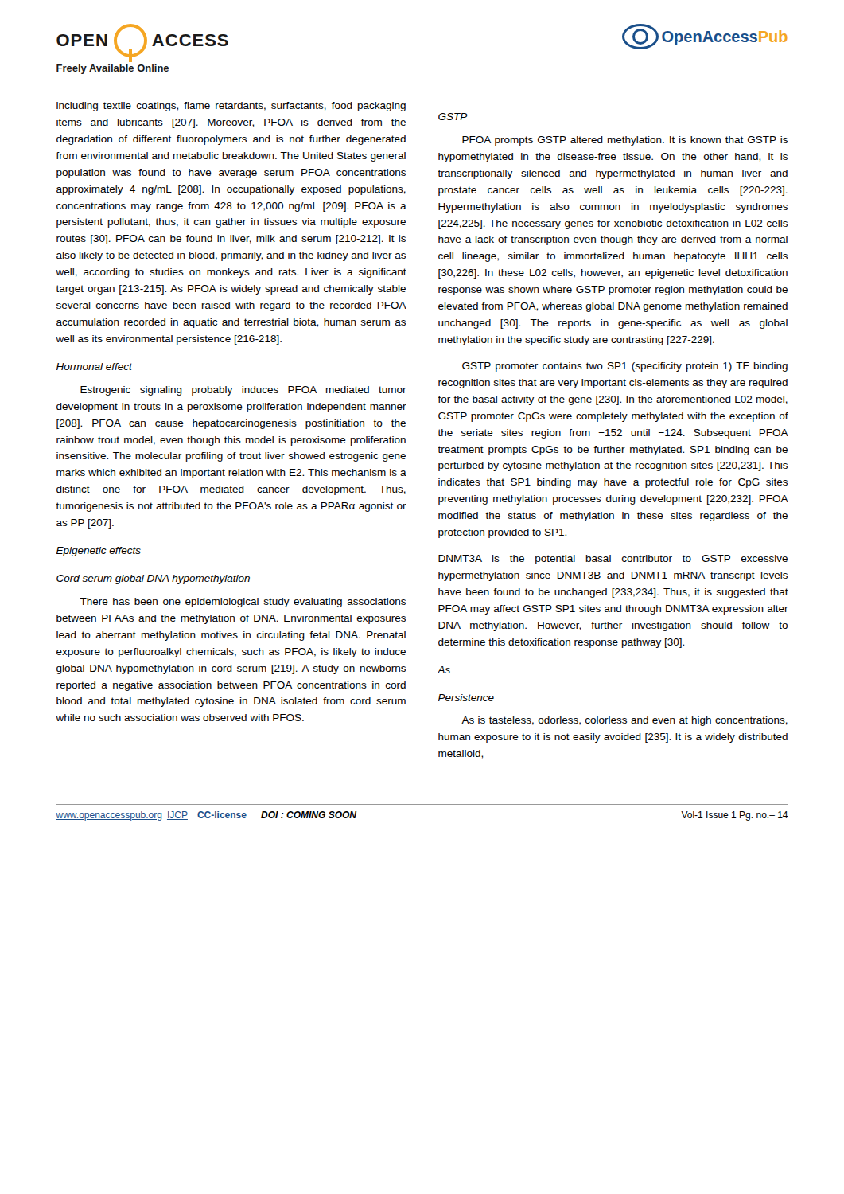OPEN ACCESS
Freely Available Online
OpenAccess Pub
including textile coatings, flame retardants, surfactants, food packaging items and lubricants [207]. Moreover, PFOA is derived from the degradation of different fluoropolymers and is not further degenerated from environmental and metabolic breakdown. The United States general population was found to have average serum PFOA concentrations approximately 4 ng/mL [208]. In occupationally exposed populations, concentrations may range from 428 to 12,000 ng/mL [209]. PFOA is a persistent pollutant, thus, it can gather in tissues via multiple exposure routes [30]. PFOA can be found in liver, milk and serum [210-212]. It is also likely to be detected in blood, primarily, and in the kidney and liver as well, according to studies on monkeys and rats. Liver is a significant target organ [213-215]. As PFOA is widely spread and chemically stable several concerns have been raised with regard to the recorded PFOA accumulation recorded in aquatic and terrestrial biota, human serum as well as its environmental persistence [216-218].
Hormonal effect
Estrogenic signaling probably induces PFOA mediated tumor development in trouts in a peroxisome proliferation independent manner [208]. PFOA can cause hepatocarcinogenesis postinitiation to the rainbow trout model, even though this model is peroxisome proliferation insensitive. The molecular profiling of trout liver showed estrogenic gene marks which exhibited an important relation with E2. This mechanism is a distinct one for PFOA mediated cancer development. Thus, tumorigenesis is not attributed to the PFOA's role as a PPARα agonist or as PP [207].
Epigenetic effects
Cord serum global DNA hypomethylation
There has been one epidemiological study evaluating associations between PFAAs and the methylation of DNA. Environmental exposures lead to aberrant methylation motives in circulating fetal DNA. Prenatal exposure to perfluoroalkyl chemicals, such as PFOA, is likely to induce global DNA hypomethylation in cord serum [219]. A study on newborns reported a negative association between PFOA concentrations in cord blood and total methylated cytosine in DNA isolated from cord serum while no such association was observed with PFOS.
GSTP
PFOA prompts GSTP altered methylation. It is known that GSTP is hypomethylated in the disease-free tissue. On the other hand, it is transcriptionally silenced and hypermethylated in human liver and prostate cancer cells as well as in leukemia cells [220-223]. Hypermethylation is also common in myelodysplastic syndromes [224,225]. The necessary genes for xenobiotic detoxification in L02 cells have a lack of transcription even though they are derived from a normal cell lineage, similar to immortalized human hepatocyte IHH1 cells [30,226]. In these L02 cells, however, an epigenetic level detoxification response was shown where GSTP promoter region methylation could be elevated from PFOA, whereas global DNA genome methylation remained unchanged [30]. The reports in gene-specific as well as global methylation in the specific study are contrasting [227-229].
GSTP promoter contains two SP1 (specificity protein 1) TF binding recognition sites that are very important cis-elements as they are required for the basal activity of the gene [230]. In the aforementioned L02 model, GSTP promoter CpGs were completely methylated with the exception of the seriate sites region from −152 until −124. Subsequent PFOA treatment prompts CpGs to be further methylated. SP1 binding can be perturbed by cytosine methylation at the recognition sites [220,231]. This indicates that SP1 binding may have a protectful role for CpG sites preventing methylation processes during development [220,232]. PFOA modified the status of methylation in these sites regardless of the protection provided to SP1.
DNMT3A is the potential basal contributor to GSTP excessive hypermethylation since DNMT3B and DNMT1 mRNA transcript levels have been found to be unchanged [233,234]. Thus, it is suggested that PFOA may affect GSTP SP1 sites and through DNMT3A expression alter DNA methylation. However, further investigation should follow to determine this detoxification response pathway [30].
As
Persistence
As is tasteless, odorless, colorless and even at high concentrations, human exposure to it is not easily avoided [235]. It is a widely distributed metalloid,
www.openaccesspub.org IJCP CC-license DOI : COMING SOON
Vol-1 Issue 1 Pg. no.– 14